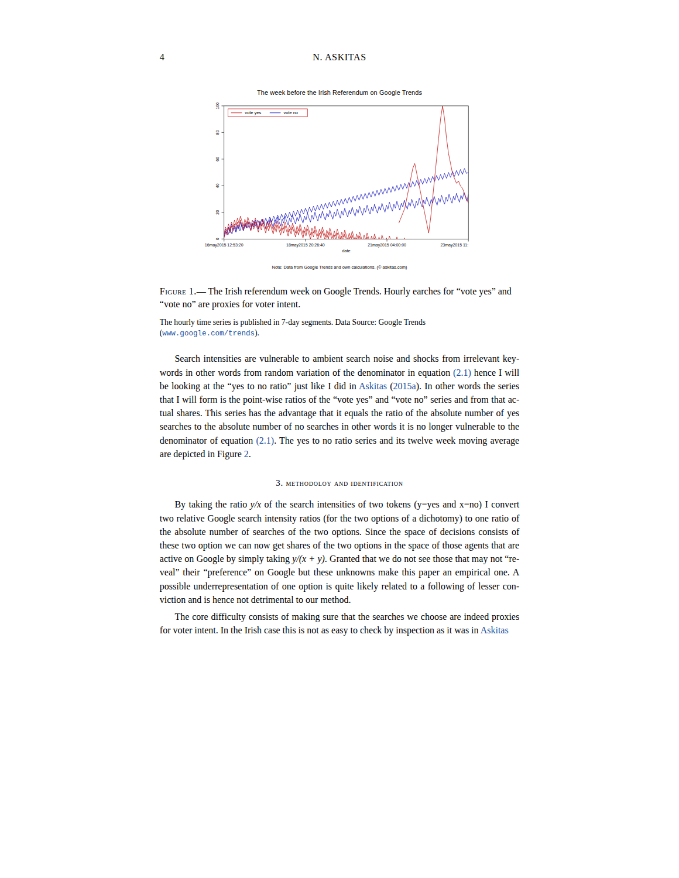4
N. ASKITAS
The week before the Irish Referendum on Google Trends
0 20 40 60 80 100 16may2015 12:53:20 18may2015 20:26:40 21may2015 04:00:00 23may2015 11: date vote yes vote no
Note: Data from Google Trends and own calculations. (© askitas.com)
Figure 1.— The Irish referendum week on Google Trends. Hourly earches for “vote yes” and “vote no” are proxies for voter intent.
The hourly time series is published in 7-day segments. Data Source: Google Trends
(www.google.com/trends).
Search intensities are vulnerable to ambient search noise and shocks from irrelevant keywords in other words from random variation of the denominator in equation (2.1) hence I will be looking at the “yes to no ratio” just like I did in Askitas (2015a). In other words the series that I will form is the point-wise ratios of the “vote yes” and “vote no” series and from that actual shares. This series has the advantage that it equals the ratio of the absolute number of yes searches to the absolute number of no searches in other words it is no longer vulnerable to the denominator of equation (2.1). The yes to no ratio series and its twelve week moving average are depicted in Figure 2.
3. methodoloy and identification
By taking the ratio y/x of the search intensities of two tokens (y=yes and x=no) I convert two relative Google search intensity ratios (for the two options of a dichotomy) to one ratio of the absolute number of searches of the two options. Since the space of decisions consists of these two option we can now get shares of the two options in the space of those agents that are active on Google by simply taking y/(x + y). Granted that we do not see those that may not “reveal” their “preference” on Google but these unknowns make this paper an empirical one. A possible underrepresentation of one option is quite likely related to a following of lesser conviction and is hence not detrimental to our method.
The core difficulty consists of making sure that the searches we choose are indeed proxies for voter intent. In the Irish case this is not as easy to check by inspection as it was in Askitas